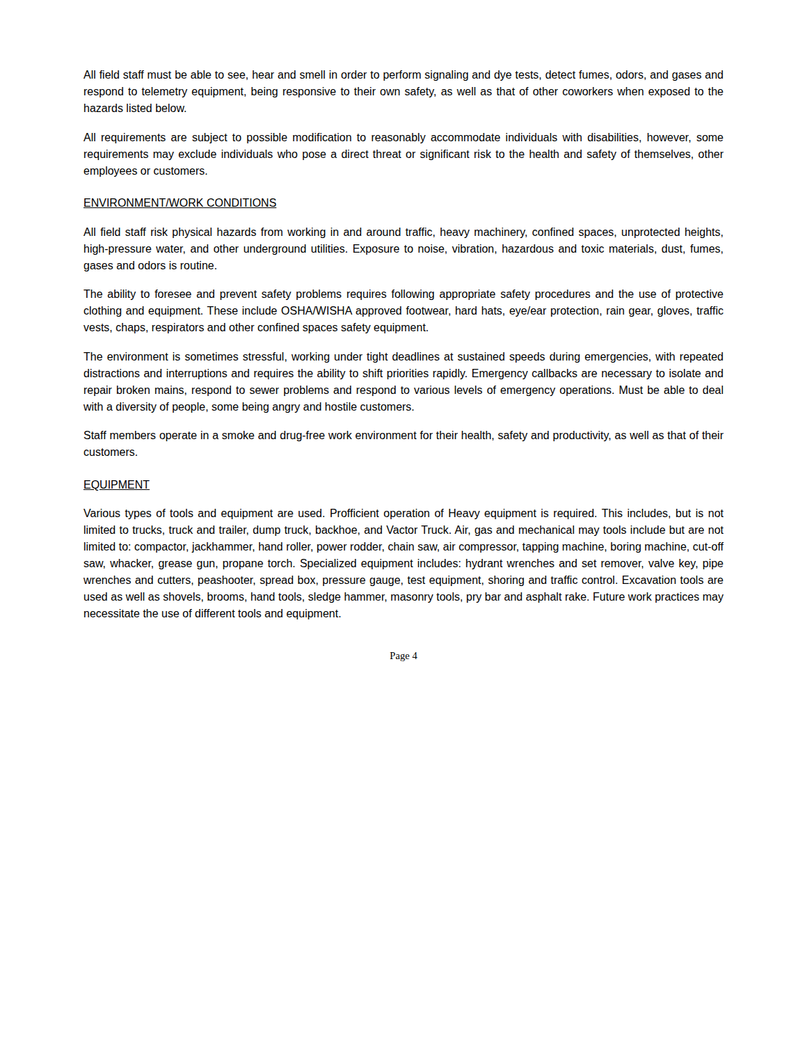All field staff must be able to see, hear and smell in order to perform signaling and dye tests, detect fumes, odors, and gases and respond to telemetry equipment, being responsive to their own safety, as well as that of other coworkers when exposed to the hazards listed below.
All requirements are subject to possible modification to reasonably accommodate individuals with disabilities, however, some requirements may exclude individuals who pose a direct threat or significant risk to the health and safety of themselves, other employees or customers.
ENVIRONMENT/WORK CONDITIONS
All field staff risk physical hazards from working in and around traffic, heavy machinery, confined spaces, unprotected heights, high-pressure water, and other underground utilities. Exposure to noise, vibration, hazardous and toxic materials, dust, fumes, gases and odors is routine.
The ability to foresee and prevent safety problems requires following appropriate safety procedures and the use of protective clothing and equipment. These include OSHA/WISHA approved footwear, hard hats, eye/ear protection, rain gear, gloves, traffic vests, chaps, respirators and other confined spaces safety equipment.
The environment is sometimes stressful, working under tight deadlines at sustained speeds during emergencies, with repeated distractions and interruptions and requires the ability to shift priorities rapidly. Emergency callbacks are necessary to isolate and repair broken mains, respond to sewer problems and respond to various levels of emergency operations. Must be able to deal with a diversity of people, some being angry and hostile customers.
Staff members operate in a smoke and drug-free work environment for their health, safety and productivity, as well as that of their customers.
EQUIPMENT
Various types of tools and equipment are used. Profficient operation of Heavy equipment is required. This includes, but is not limited to trucks, truck and trailer, dump truck, backhoe, and Vactor Truck. Air, gas and mechanical may tools include but are not limited to: compactor, jackhammer, hand roller, power rodder, chain saw, air compressor, tapping machine, boring machine, cut-off saw, whacker, grease gun, propane torch. Specialized equipment includes: hydrant wrenches and set remover, valve key, pipe wrenches and cutters, peashooter, spread box, pressure gauge, test equipment, shoring and traffic control. Excavation tools are used as well as shovels, brooms, hand tools, sledge hammer, masonry tools, pry bar and asphalt rake. Future work practices may necessitate the use of different tools and equipment.
Page 4